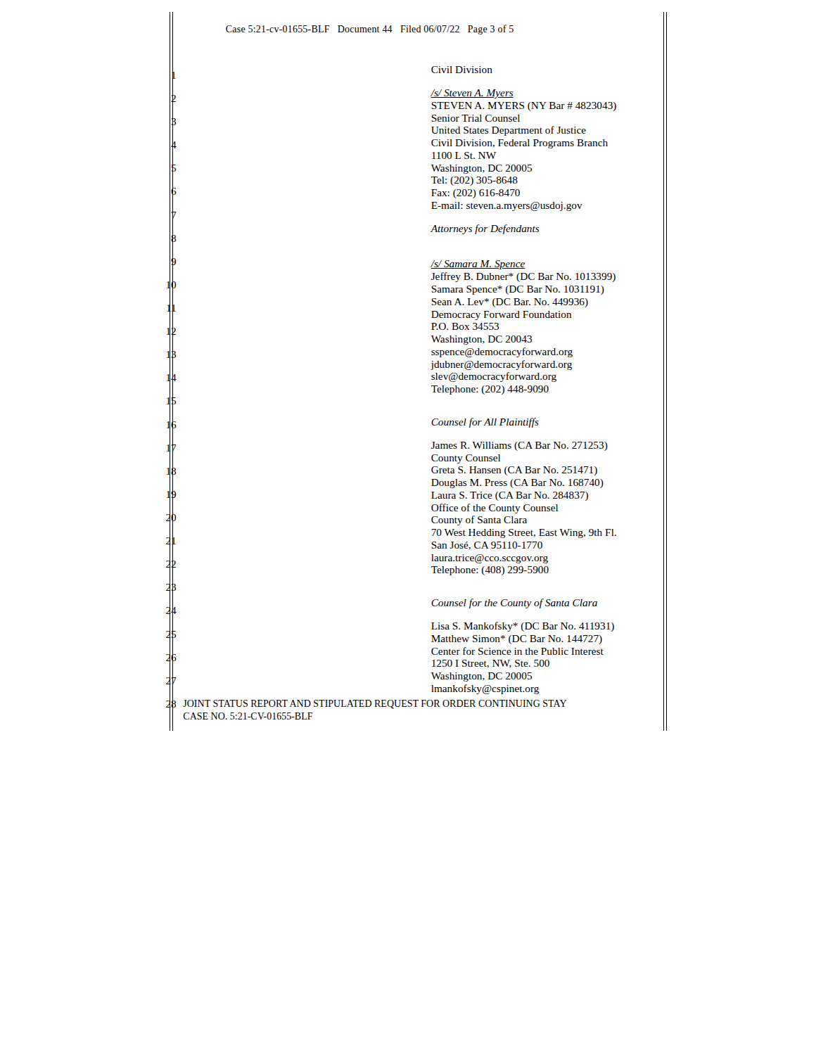Case 5:21-cv-01655-BLF Document 44 Filed 06/07/22 Page 3 of 5
1
2
3
4
5
6
7
8
9
10
11
12
13
14
15
16
17
18
19
20
21
22
23
24
25
26
27
28
Civil Division
/s/ Steven A. Myers
STEVEN A. MYERS (NY Bar # 4823043)
Senior Trial Counsel
United States Department of Justice
Civil Division, Federal Programs Branch
1100 L St. NW
Washington, DC 20005
Tel: (202) 305-8648
Fax: (202) 616-8470
E-mail: steven.a.myers@usdoj.gov
Attorneys for Defendants
/s/ Samara M. Spence
Jeffrey B. Dubner* (DC Bar No. 1013399)
Samara Spence* (DC Bar No. 1031191)
Sean A. Lev* (DC Bar. No. 449936)
Democracy Forward Foundation
P.O. Box 34553
Washington, DC 20043
sspence@democracyforward.org
jdubner@democracyforward.org
slev@democracyforward.org
Telephone: (202) 448-9090
Counsel for All Plaintiffs
James R. Williams (CA Bar No. 271253)
County Counsel
Greta S. Hansen (CA Bar No. 251471)
Douglas M. Press (CA Bar No. 168740)
Laura S. Trice (CA Bar No. 284837)
Office of the County Counsel
County of Santa Clara
70 West Hedding Street, East Wing, 9th Fl.
San José, CA 95110-1770
laura.trice@cco.sccgov.org
Telephone: (408) 299-5900
Counsel for the County of Santa Clara
Lisa S. Mankofsky* (DC Bar No. 411931)
Matthew Simon* (DC Bar No. 144727)
Center for Science in the Public Interest
1250 I Street, NW, Ste. 500
Washington, DC 20005
lmankofsky@cspinet.org
JOINT STATUS REPORT AND STIPULATED REQUEST FOR ORDER CONTINUING STAY
CASE NO. 5:21-CV-01655-BLF